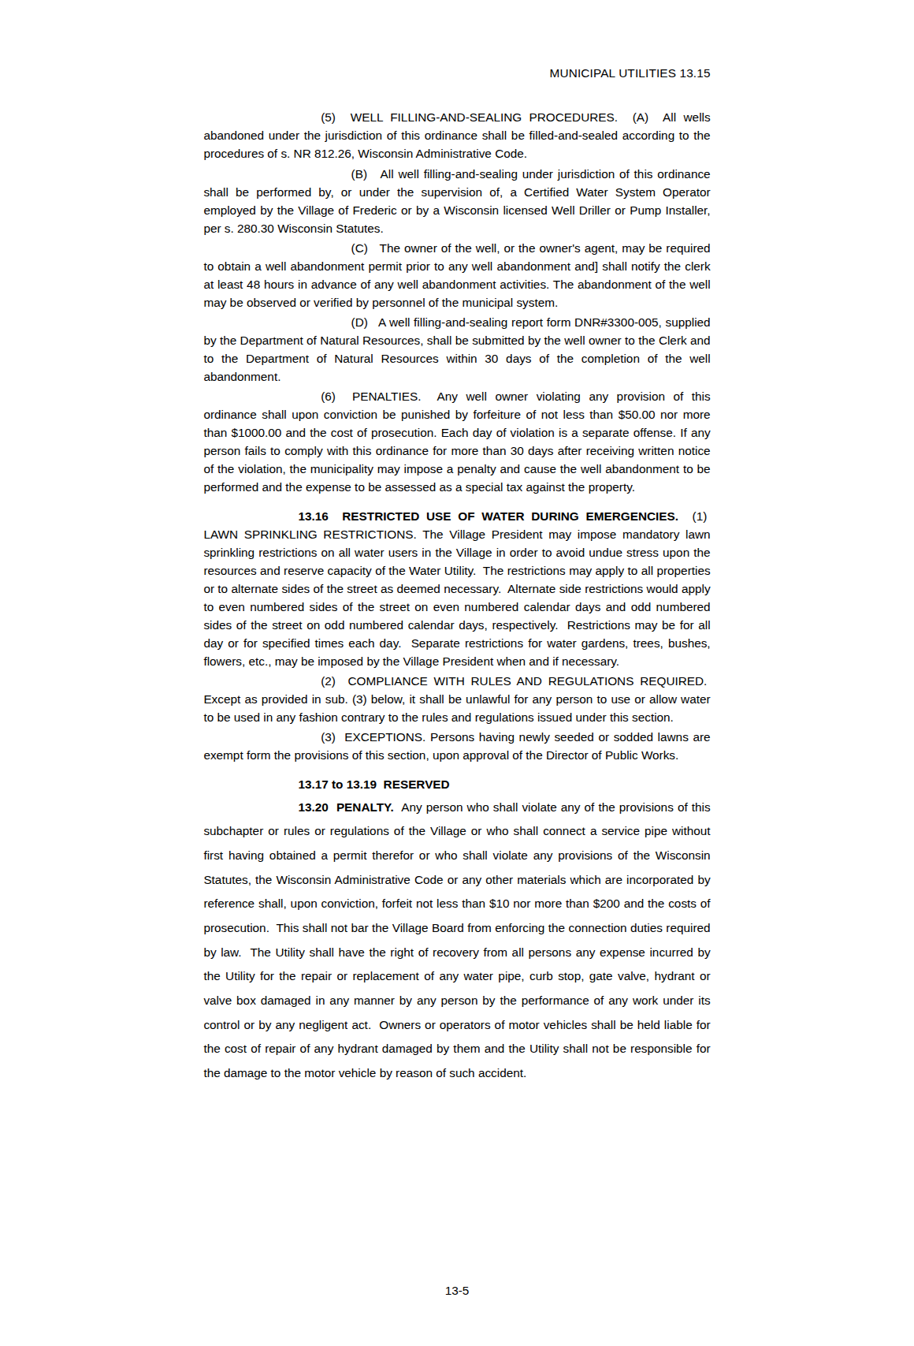MUNICIPAL UTILITIES 13.15
(5) WELL FILLING-AND-SEALING PROCEDURES. (A) All wells abandoned under the jurisdiction of this ordinance shall be filled-and-sealed according to the procedures of s. NR 812.26, Wisconsin Administrative Code.
(B) All well filling-and-sealing under jurisdiction of this ordinance shall be performed by, or under the supervision of, a Certified Water System Operator employed by the Village of Frederic or by a Wisconsin licensed Well Driller or Pump Installer, per s. 280.30 Wisconsin Statutes.
(C) The owner of the well, or the owner's agent, may be required to obtain a well abandonment permit prior to any well abandonment and] shall notify the clerk at least 48 hours in advance of any well abandonment activities. The abandonment of the well may be observed or verified by personnel of the municipal system.
(D) A well filling-and-sealing report form DNR#3300-005, supplied by the Department of Natural Resources, shall be submitted by the well owner to the Clerk and to the Department of Natural Resources within 30 days of the completion of the well abandonment.
(6) PENALTIES. Any well owner violating any provision of this ordinance shall upon conviction be punished by forfeiture of not less than $50.00 nor more than $1000.00 and the cost of prosecution. Each day of violation is a separate offense. If any person fails to comply with this ordinance for more than 30 days after receiving written notice of the violation, the municipality may impose a penalty and cause the well abandonment to be performed and the expense to be assessed as a special tax against the property.
13.16 RESTRICTED USE OF WATER DURING EMERGENCIES. (1) LAWN SPRINKLING RESTRICTIONS. The Village President may impose mandatory lawn sprinkling restrictions on all water users in the Village in order to avoid undue stress upon the resources and reserve capacity of the Water Utility. The restrictions may apply to all properties or to alternate sides of the street as deemed necessary. Alternate side restrictions would apply to even numbered sides of the street on even numbered calendar days and odd numbered sides of the street on odd numbered calendar days, respectively. Restrictions may be for all day or for specified times each day. Separate restrictions for water gardens, trees, bushes, flowers, etc., may be imposed by the Village President when and if necessary.
(2) COMPLIANCE WITH RULES AND REGULATIONS REQUIRED. Except as provided in sub. (3) below, it shall be unlawful for any person to use or allow water to be used in any fashion contrary to the rules and regulations issued under this section.
(3) EXCEPTIONS. Persons having newly seeded or sodded lawns are exempt form the provisions of this section, upon approval of the Director of Public Works.
13.17 to 13.19 RESERVED
13.20 PENALTY. Any person who shall violate any of the provisions of this subchapter or rules or regulations of the Village or who shall connect a service pipe without first having obtained a permit therefor or who shall violate any provisions of the Wisconsin Statutes, the Wisconsin Administrative Code or any other materials which are incorporated by reference shall, upon conviction, forfeit not less than $10 nor more than $200 and the costs of prosecution. This shall not bar the Village Board from enforcing the connection duties required by law. The Utility shall have the right of recovery from all persons any expense incurred by the Utility for the repair or replacement of any water pipe, curb stop, gate valve, hydrant or valve box damaged in any manner by any person by the performance of any work under its control or by any negligent act. Owners or operators of motor vehicles shall be held liable for the cost of repair of any hydrant damaged by them and the Utility shall not be responsible for the damage to the motor vehicle by reason of such accident.
13-5